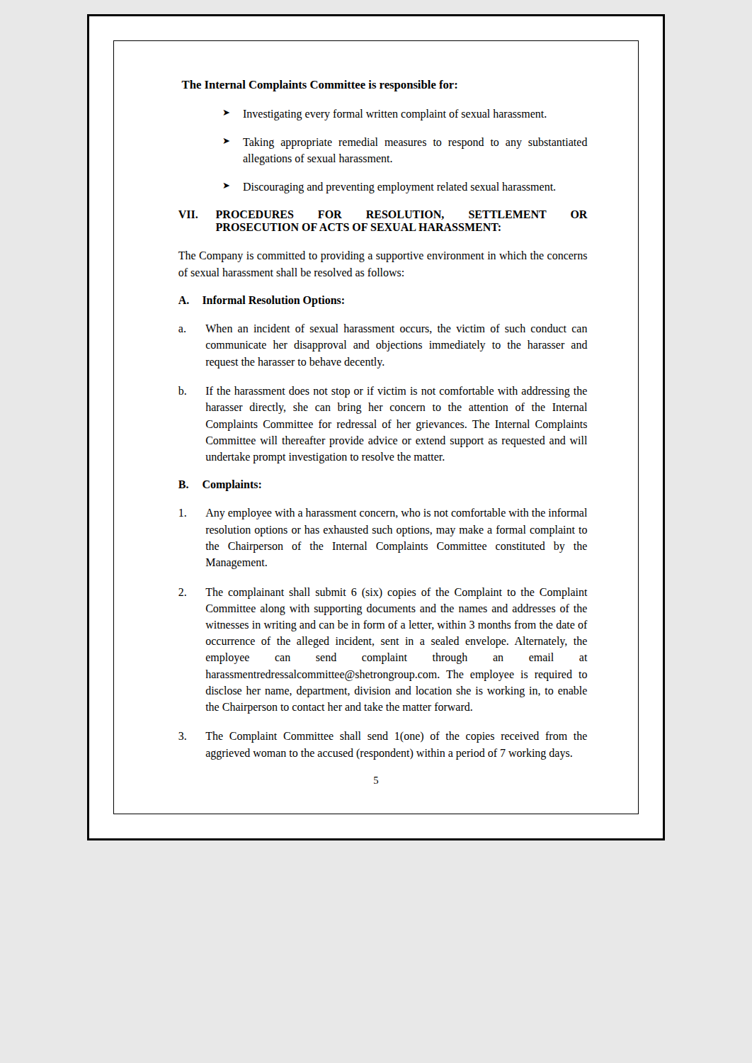The Internal Complaints Committee is responsible for:
Investigating every formal written complaint of sexual harassment.
Taking appropriate remedial measures to respond to any substantiated allegations of sexual harassment.
Discouraging and preventing employment related sexual harassment.
VII. PROCEDURES FOR RESOLUTION, SETTLEMENT OR PROSECUTION OF ACTS OF SEXUAL HARASSMENT:
The Company is committed to providing a supportive environment in which the concerns of sexual harassment shall be resolved as follows:
A. Informal Resolution Options:
When an incident of sexual harassment occurs, the victim of such conduct can communicate her disapproval and objections immediately to the harasser and request the harasser to behave decently.
If the harassment does not stop or if victim is not comfortable with addressing the harasser directly, she can bring her concern to the attention of the Internal Complaints Committee for redressal of her grievances. The Internal Complaints Committee will thereafter provide advice or extend support as requested and will undertake prompt investigation to resolve the matter.
B. Complaints:
Any employee with a harassment concern, who is not comfortable with the informal resolution options or has exhausted such options, may make a formal complaint to the Chairperson of the Internal Complaints Committee constituted by the Management.
The complainant shall submit 6 (six) copies of the Complaint to the Complaint Committee along with supporting documents and the names and addresses of the witnesses in writing and can be in form of a letter, within 3 months from the date of occurrence of the alleged incident, sent in a sealed envelope. Alternately, the employee can send complaint through an email at harassmentredressalcommittee@shetrongroup.com. The employee is required to disclose her name, department, division and location she is working in, to enable the Chairperson to contact her and take the matter forward.
The Complaint Committee shall send 1(one) of the copies received from the aggrieved woman to the accused (respondent) within a period of 7 working days.
5